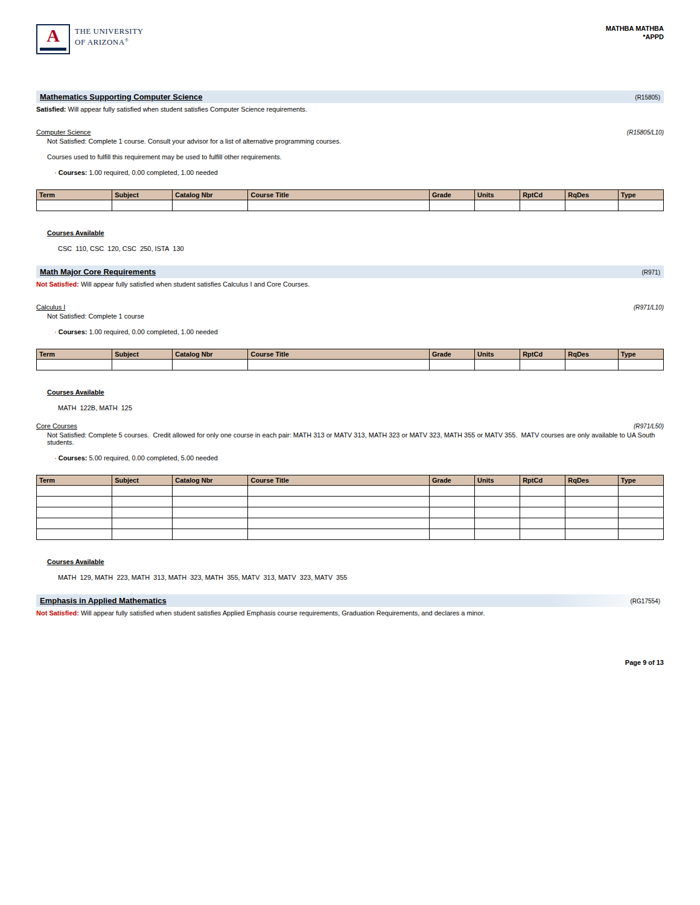A
THE UNIVERSITY
OF ARIZONA®
MATHBA MATHBA
*APPD
Mathematics Supporting Computer Science (R15805)
Satisfied: Will appear fully satisfied when student satisfies Computer Science requirements.
Computer Science (R15805/L10)
Not Satisfied: Complete 1 course. Consult your advisor for a list of alternative programming courses.
Courses used to fulfill this requirement may be used to fulfill other requirements.
· Courses: 1.00 required, 0.00 completed, 1.00 needed
| Term | Subject | Catalog Nbr | Course Title | Grade | Units | RptCd | RqDes | Type |
| --- | --- | --- | --- | --- | --- | --- | --- | --- |
Courses Available
CSC 110, CSC 120, CSC 250, ISTA 130
Math Major Core Requirements (R971)
Not Satisfied: Will appear fully satisfied when student satisfies Calculus I and Core Courses.
Calculus I (R971/L10)
Not Satisfied: Complete 1 course
· Courses: 1.00 required, 0.00 completed, 1.00 needed
| Term | Subject | Catalog Nbr | Course Title | Grade | Units | RptCd | RqDes | Type |
| --- | --- | --- | --- | --- | --- | --- | --- | --- |
Courses Available
MATH 122B, MATH 125
Core Courses (R971/L50)
Not Satisfied: Complete 5 courses. Credit allowed for only one course in each pair: MATH 313 or MATV 313, MATH 323 or MATV 323, MATH 355 or MATV 355. MATV courses are only available to UA South students.
· Courses: 5.00 required, 0.00 completed, 5.00 needed
| Term | Subject | Catalog Nbr | Course Title | Grade | Units | RptCd | RqDes | Type |
| --- | --- | --- | --- | --- | --- | --- | --- | --- |
Courses Available
MATH 129, MATH 223, MATH 313, MATH 323, MATH 355, MATV 313, MATV 323, MATV 355
Emphasis in Applied Mathematics (RG17554)
Not Satisfied: Will appear fully satisfied when student satisfies Applied Emphasis course requirements, Graduation Requirements, and declares a minor.
Page 9 of 13